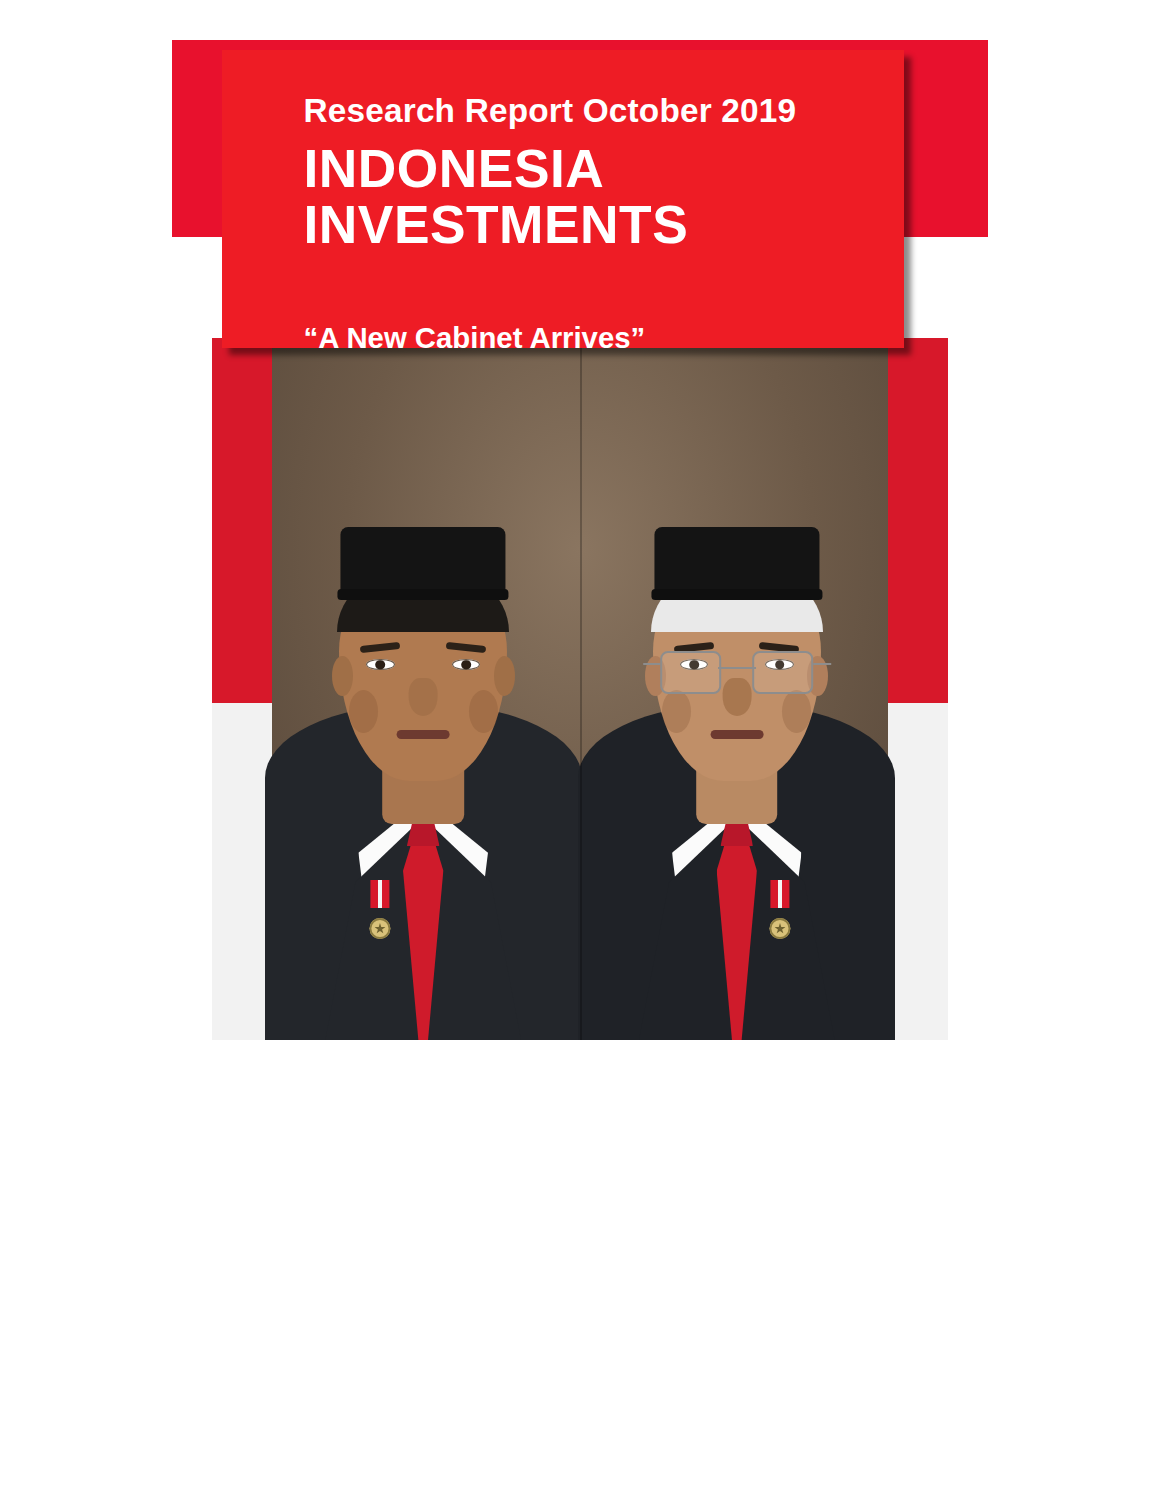Research Report October 2019
INDONESIA INVESTMENTS
“A New Cabinet Arrives”